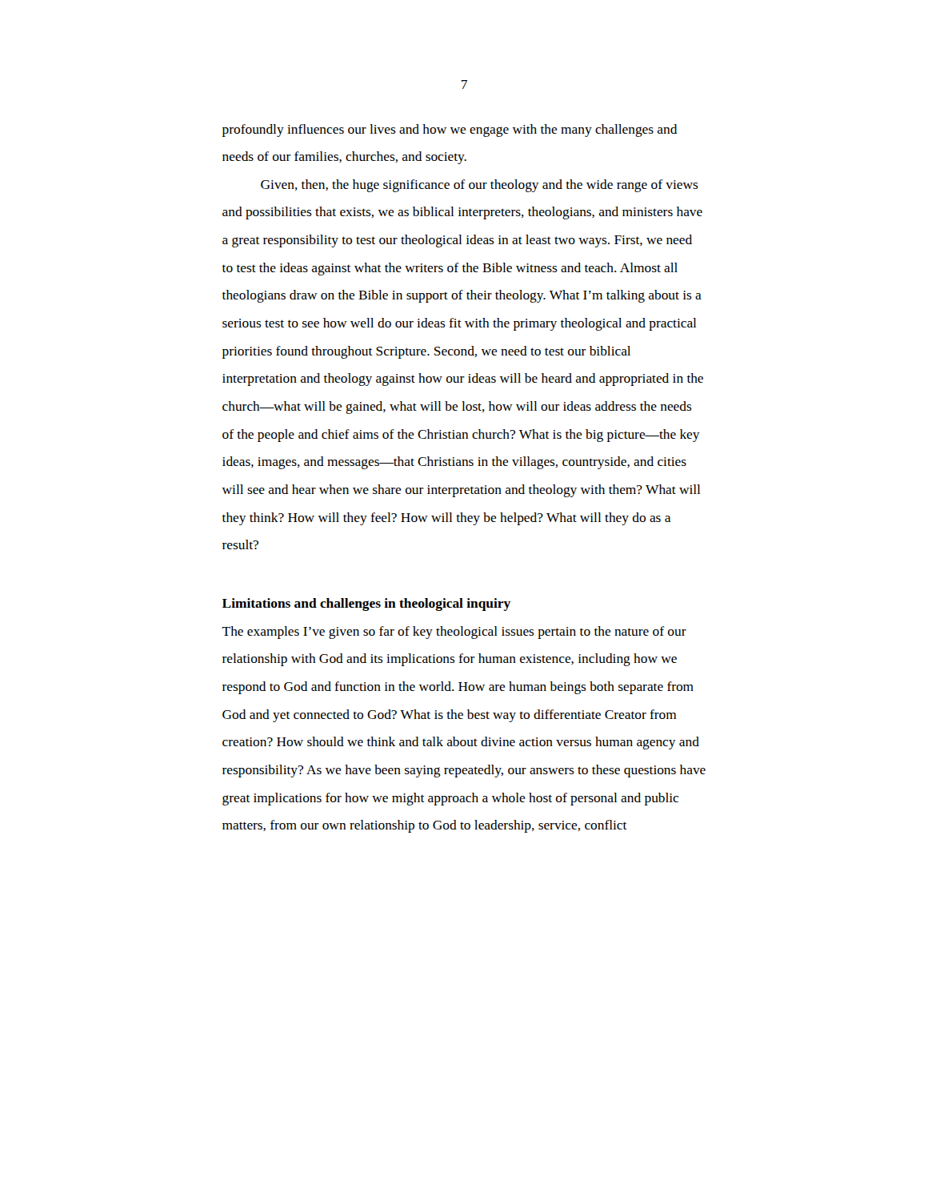7
profoundly influences our lives and how we engage with the many challenges and needs of our families, churches, and society.
Given, then, the huge significance of our theology and the wide range of views and possibilities that exists, we as biblical interpreters, theologians, and ministers have a great responsibility to test our theological ideas in at least two ways. First, we need to test the ideas against what the writers of the Bible witness and teach. Almost all theologians draw on the Bible in support of their theology. What I’m talking about is a serious test to see how well do our ideas fit with the primary theological and practical priorities found throughout Scripture. Second, we need to test our biblical interpretation and theology against how our ideas will be heard and appropriated in the church—what will be gained, what will be lost, how will our ideas address the needs of the people and chief aims of the Christian church? What is the big picture—the key ideas, images, and messages—that Christians in the villages, countryside, and cities will see and hear when we share our interpretation and theology with them? What will they think? How will they feel? How will they be helped? What will they do as a result?
Limitations and challenges in theological inquiry
The examples I’ve given so far of key theological issues pertain to the nature of our relationship with God and its implications for human existence, including how we respond to God and function in the world. How are human beings both separate from God and yet connected to God? What is the best way to differentiate Creator from creation? How should we think and talk about divine action versus human agency and responsibility? As we have been saying repeatedly, our answers to these questions have great implications for how we might approach a whole host of personal and public matters, from our own relationship to God to leadership, service, conflict